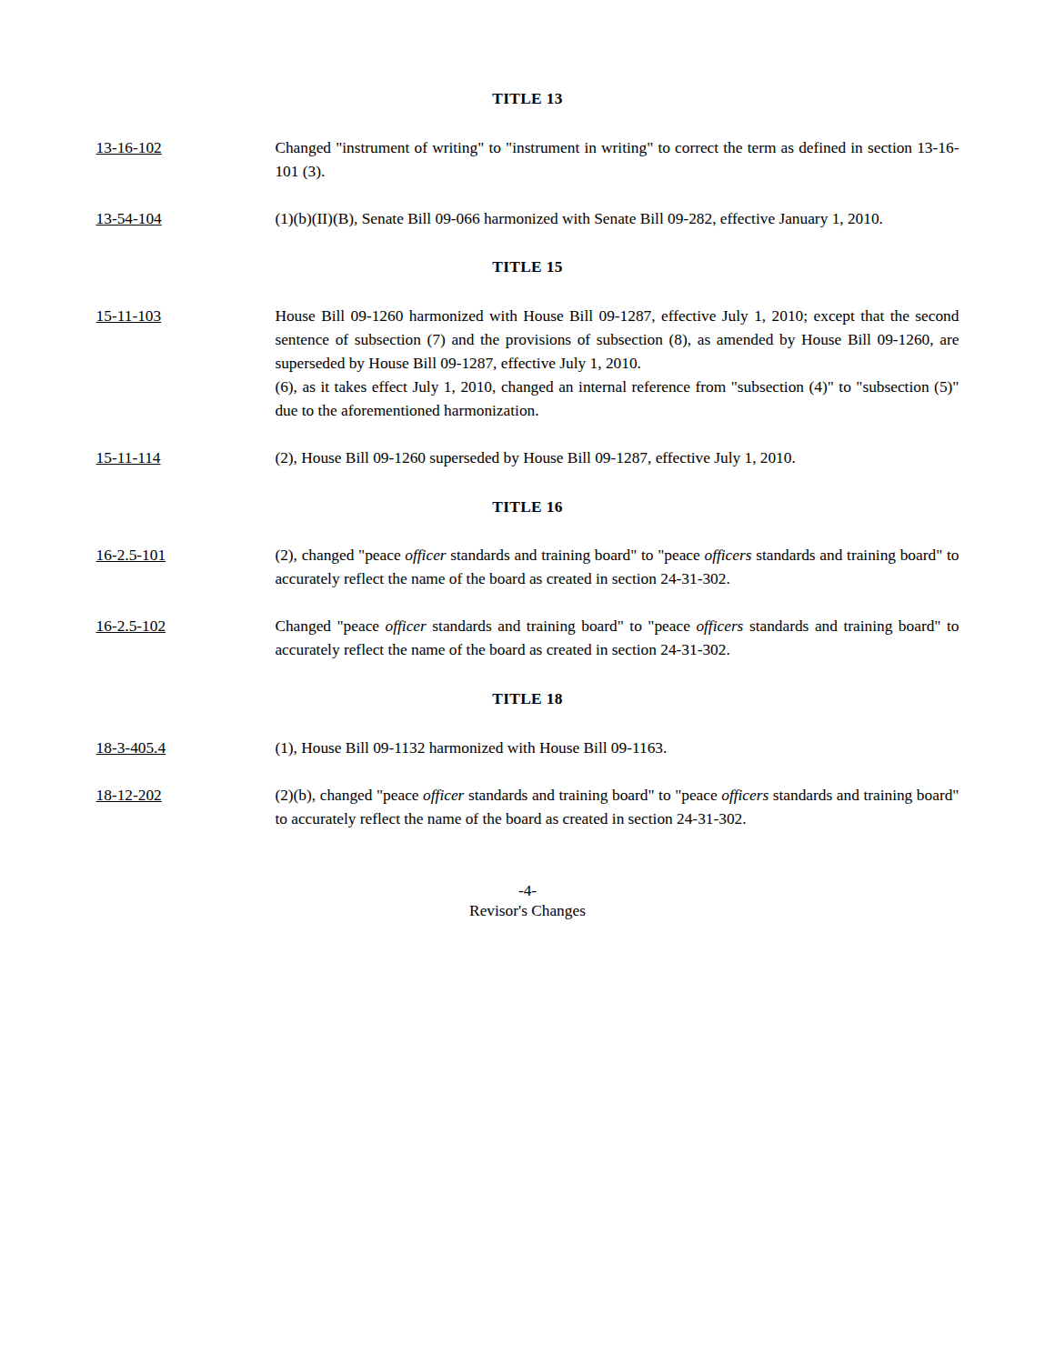TITLE 13
13-16-102
Changed "instrument of writing" to "instrument in writing" to correct the term as defined in section 13-16-101 (3).
13-54-104
(1)(b)(II)(B), Senate Bill 09-066 harmonized with Senate Bill 09-282, effective January 1, 2010.
TITLE 15
15-11-103
House Bill 09-1260 harmonized with House Bill 09-1287, effective July 1, 2010; except that the second sentence of subsection (7) and the provisions of subsection (8), as amended by House Bill 09-1260, are superseded by House Bill 09-1287, effective July 1, 2010.
(6), as it takes effect July 1, 2010, changed an internal reference from "subsection (4)" to "subsection (5)" due to the aforementioned harmonization.
15-11-114
(2), House Bill 09-1260 superseded by House Bill 09-1287, effective July 1, 2010.
TITLE 16
16-2.5-101
(2), changed "peace officer standards and training board" to "peace officers standards and training board" to accurately reflect the name of the board as created in section 24-31-302.
16-2.5-102
Changed "peace officer standards and training board" to "peace officers standards and training board" to accurately reflect the name of the board as created in section 24-31-302.
TITLE 18
18-3-405.4
(1), House Bill 09-1132 harmonized with House Bill 09-1163.
18-12-202
(2)(b), changed "peace officer standards and training board" to "peace officers standards and training board" to accurately reflect the name of the board as created in section 24-31-302.
-4-
Revisor's Changes